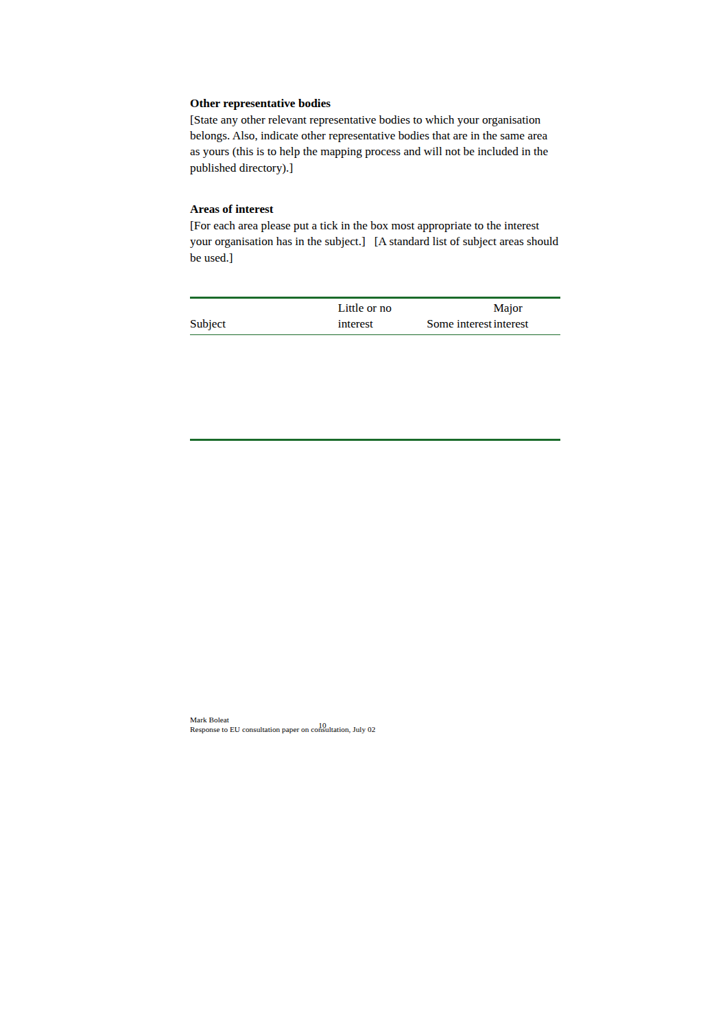Other representative bodies
[State any other relevant representative bodies to which your organisation belongs. Also, indicate other representative bodies that are in the same area as yours (this is to help the mapping process and will not be included in the published directory).]
Areas of interest
[For each area please put a tick in the box most appropriate to the interest your organisation has in the subject.] [A standard list of subject areas should be used.]
| Subject | Little or no interest | Some interest | Major interest |
| --- | --- | --- | --- |
Mark Boleat
Response to EU consultation paper on consultation, July 02
10